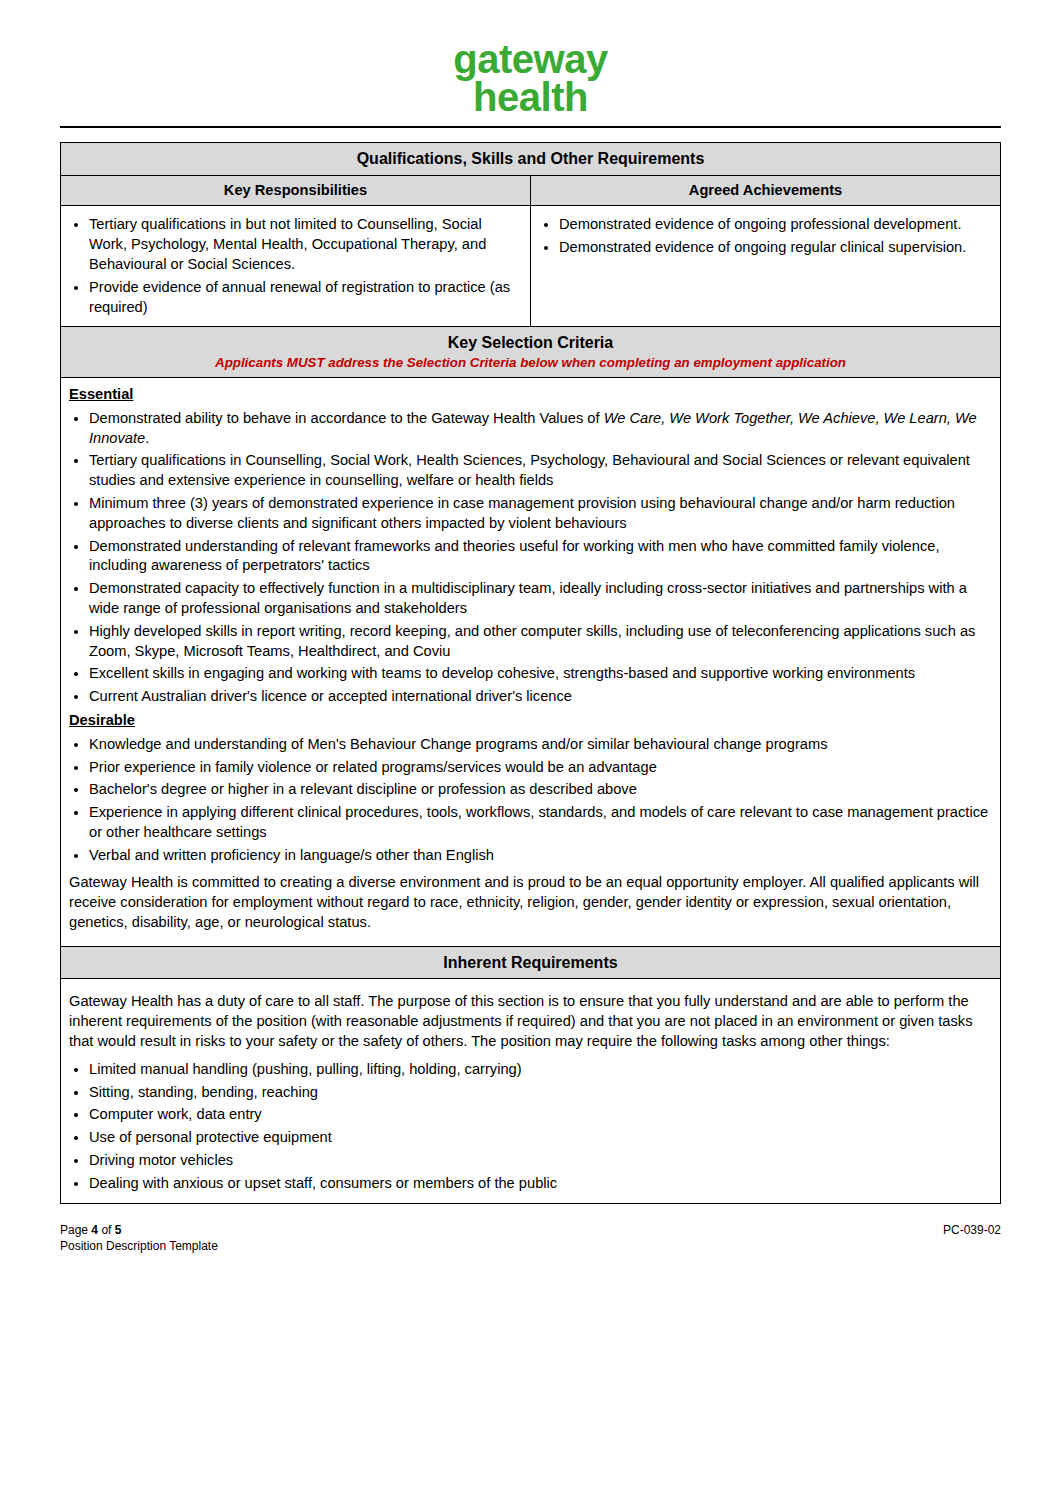gateway
health
| Qualifications, Skills and Other Requirements |
| Key Responsibilities | Agreed Achievements |
| Tertiary qualifications in but not limited to Counselling, Social Work, Psychology, Mental Health, Occupational Therapy, and Behavioural or Social Sciences. Provide evidence of annual renewal of registration to practice (as required) | Demonstrated evidence of ongoing professional development. Demonstrated evidence of ongoing regular clinical supervision. |
| Key Selection Criteria Applicants MUST address the Selection Criteria below when completing an employment application |
| Essential Demonstrated ability to behave in accordance to the Gateway Health Values of We Care, We Work Together, We Achieve, We Learn, We Innovate . Tertiary qualifications in Counselling, Social Work, Health Sciences, Psychology, Behavioural and Social Sciences or relevant equivalent studies and extensive experience in counselling, welfare or health fields Minimum three (3) years of demonstrated experience in case management provision using behavioural change and/or harm reduction approaches to diverse clients and significant others impacted by violent behaviours Demonstrated understanding of relevant frameworks and theories useful for working with men who have committed family violence, including awareness of perpetrators' tactics Demonstrated capacity to effectively function in a multidisciplinary team, ideally including cross-sector initiatives and partnerships with a wide range of professional organisations and stakeholders Highly developed skills in report writing, record keeping, and other computer skills, including use of teleconferencing applications such as Zoom, Skype, Microsoft Teams, Healthdirect, and Coviu Excellent skills in engaging and working with teams to develop cohesive, strengths-based and supportive working environments Current Australian driver's licence or accepted international driver's licence Desirable Knowledge and understanding of Men's Behaviour Change programs and/or similar behavioural change programs Prior experience in family violence or related programs/services would be an advantage Bachelor's degree or higher in a relevant discipline or profession as described above Experience in applying different clinical procedures, tools, workflows, standards, and models of care relevant to case management practice or other healthcare settings Verbal and written proficiency in language/s other than English Gateway Health is committed to creating a diverse environment and is proud to be an equal opportunity employer. All qualified applicants will receive consideration for employment without regard to race, ethnicity, religion, gender, gender identity or expression, sexual orientation, genetics, disability, age, or neurological status. |
| Inherent Requirements |
| Gateway Health has a duty of care to all staff. The purpose of this section is to ensure that you fully understand and are able to perform the inherent requirements of the position (with reasonable adjustments if required) and that you are not placed in an environment or given tasks that would result in risks to your safety or the safety of others. The position may require the following tasks among other things: Limited manual handling (pushing, pulling, lifting, holding, carrying) Sitting, standing, bending, reaching Computer work, data entry Use of personal protective equipment Driving motor vehicles Dealing with anxious or upset staff, consumers or members of the public |
Page 4 of 5
Position Description Template
PC-039-02